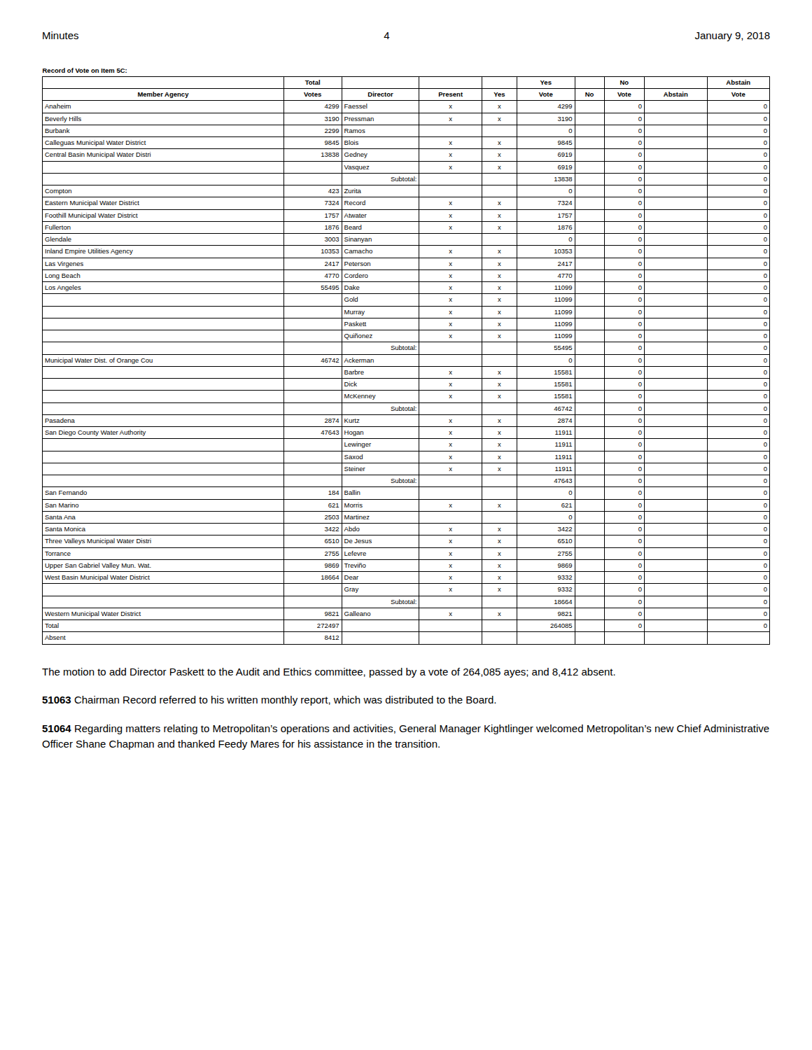Minutes
4
January 9, 2018
| Record of Vote on Item 5C: |
| | Total | | | | Yes | | No | | Abstain |
| Member Agency | Votes | Director | Present | Yes | Vote | No | Vote | Abstain | Vote |
| Anaheim | 4299 | Faessel | x | x | 4299 | | 0 | | 0 |
| Beverly Hills | 3190 | Pressman | x | x | 3190 | | 0 | | 0 |
| Burbank | 2299 | Ramos | | | 0 | | 0 | | 0 |
| Calleguas Municipal Water District | 9845 | Blois | x | x | 9845 | | 0 | | 0 |
| Central Basin Municipal Water Distri | 13838 | Gedney | x | x | 6919 | | 0 | | 0 |
| | | Vasquez | x | x | 6919 | | 0 | | 0 |
| | | Subtotal: | | | 13838 | | 0 | | 0 |
| Compton | 423 | Zurita | | | 0 | | 0 | | 0 |
| Eastern Municipal Water District | 7324 | Record | x | x | 7324 | | 0 | | 0 |
| Foothill Municipal Water District | 1757 | Atwater | x | x | 1757 | | 0 | | 0 |
| Fullerton | 1876 | Beard | x | x | 1876 | | 0 | | 0 |
| Glendale | 3003 | Sinanyan | | | 0 | | 0 | | 0 |
| Inland Empire Utilities Agency | 10353 | Camacho | x | x | 10353 | | 0 | | 0 |
| Las Virgenes | 2417 | Peterson | x | x | 2417 | | 0 | | 0 |
| Long Beach | 4770 | Cordero | x | x | 4770 | | 0 | | 0 |
| Los Angeles | 55495 | Dake | x | x | 11099 | | 0 | | 0 |
| | | Gold | x | x | 11099 | | 0 | | 0 |
| | | Murray | x | x | 11099 | | 0 | | 0 |
| | | Paskett | x | x | 11099 | | 0 | | 0 |
| | | Quiñonez | x | x | 11099 | | 0 | | 0 |
| | | Subtotal: | | | 55495 | | 0 | | 0 |
| Municipal Water Dist. of Orange Cou | 46742 | Ackerman | | | 0 | | 0 | | 0 |
| | | Barbre | x | x | 15581 | | 0 | | 0 |
| | | Dick | x | x | 15581 | | 0 | | 0 |
| | | McKenney | x | x | 15581 | | 0 | | 0 |
| | | Subtotal: | | | 46742 | | 0 | | 0 |
| Pasadena | 2874 | Kurtz | x | x | 2874 | | 0 | | 0 |
| San Diego County Water Authority | 47643 | Hogan | x | x | 11911 | | 0 | | 0 |
| | | Lewinger | x | x | 11911 | | 0 | | 0 |
| | | Saxod | x | x | 11911 | | 0 | | 0 |
| | | Steiner | x | x | 11911 | | 0 | | 0 |
| | | Subtotal: | | | 47643 | | 0 | | 0 |
| San Fernando | 184 | Ballin | | | 0 | | 0 | | 0 |
| San Marino | 621 | Morris | x | x | 621 | | 0 | | 0 |
| Santa Ana | 2503 | Martinez | | | 0 | | 0 | | 0 |
| Santa Monica | 3422 | Abdo | x | x | 3422 | | 0 | | 0 |
| Three Valleys Municipal Water Distri | 6510 | De Jesus | x | x | 6510 | | 0 | | 0 |
| Torrance | 2755 | Lefevre | x | x | 2755 | | 0 | | 0 |
| Upper San Gabriel Valley Mun. Wat. | 9869 | Treviño | x | x | 9869 | | 0 | | 0 |
| West Basin Municipal Water District | 18664 | Dear | x | x | 9332 | | 0 | | 0 |
| | | Gray | x | x | 9332 | | 0 | | 0 |
| | | Subtotal: | | | 18664 | | 0 | | 0 |
| Western Municipal Water District | 9821 | Galleano | x | x | 9821 | | 0 | | 0 |
| Total | 272497 | | | | 264085 | | 0 | | 0 |
| Absent | 8412 | | | | | | | | |
The motion to add Director Paskett to the Audit and Ethics committee, passed by a vote of 264,085 ayes; and 8,412 absent.
51063 Chairman Record referred to his written monthly report, which was distributed to the Board.
51064 Regarding matters relating to Metropolitan’s operations and activities, General Manager Kightlinger welcomed Metropolitan’s new Chief Administrative Officer Shane Chapman and thanked Feedy Mares for his assistance in the transition.